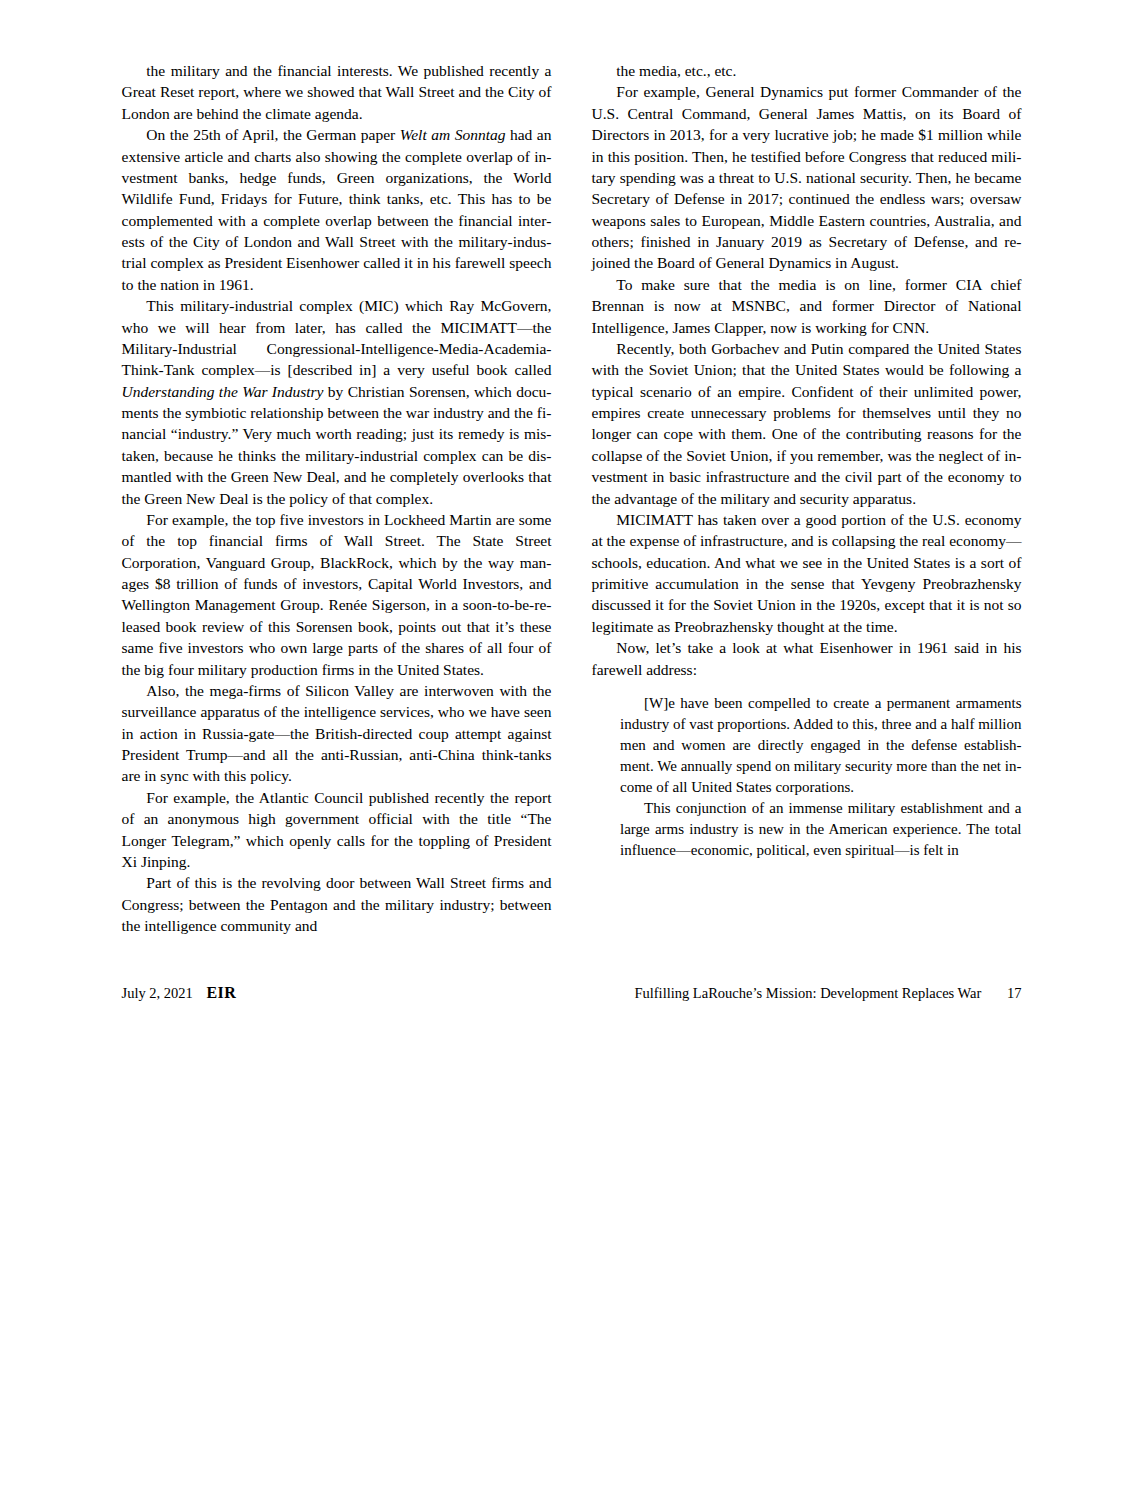the military and the financial interests. We published recently a Great Reset report, where we showed that Wall Street and the City of London are behind the climate agenda.
On the 25th of April, the German paper Welt am Sonntag had an extensive article and charts also showing the complete overlap of investment banks, hedge funds, Green organizations, the World Wildlife Fund, Fridays for Future, think tanks, etc. This has to be complemented with a complete overlap between the financial interests of the City of London and Wall Street with the military-industrial complex as President Eisenhower called it in his farewell speech to the nation in 1961.
This military-industrial complex (MIC) which Ray McGovern, who we will hear from later, has called the MICIMATT—the Military-Industrial Congressional-Intelligence-Media-Academia-Think-Tank complex—is [described in] a very useful book called Understanding the War Industry by Christian Sorensen, which documents the symbiotic relationship between the war industry and the financial “industry.” Very much worth reading; just its remedy is mistaken, because he thinks the military-industrial complex can be dismantled with the Green New Deal, and he completely overlooks that the Green New Deal is the policy of that complex.
For example, the top five investors in Lockheed Martin are some of the top financial firms of Wall Street. The State Street Corporation, Vanguard Group, BlackRock, which by the way manages $8 trillion of funds of investors, Capital World Investors, and Wellington Management Group. Renée Sigerson, in a soon-to-be-released book review of this Sorensen book, points out that it’s these same five investors who own large parts of the shares of all four of the big four military production firms in the United States.
Also, the mega-firms of Silicon Valley are interwoven with the surveillance apparatus of the intelligence services, who we have seen in action in Russia-gate—the British-directed coup attempt against President Trump—and all the anti-Russian, anti-China think-tanks are in sync with this policy.
For example, the Atlantic Council published recently the report of an anonymous high government official with the title “The Longer Telegram,” which openly calls for the toppling of President Xi Jinping.
Part of this is the revolving door between Wall Street firms and Congress; between the Pentagon and the military industry; between the intelligence community and
the media, etc., etc.
For example, General Dynamics put former Commander of the U.S. Central Command, General James Mattis, on its Board of Directors in 2013, for a very lucrative job; he made $1 million while in this position. Then, he testified before Congress that reduced military spending was a threat to U.S. national security. Then, he became Secretary of Defense in 2017; continued the endless wars; oversaw weapons sales to European, Middle Eastern countries, Australia, and others; finished in January 2019 as Secretary of Defense, and rejoined the Board of General Dynamics in August.
To make sure that the media is on line, former CIA chief Brennan is now at MSNBC, and former Director of National Intelligence, James Clapper, now is working for CNN.
Recently, both Gorbachev and Putin compared the United States with the Soviet Union; that the United States would be following a typical scenario of an empire. Confident of their unlimited power, empires create unnecessary problems for themselves until they no longer can cope with them. One of the contributing reasons for the collapse of the Soviet Union, if you remember, was the neglect of investment in basic infrastructure and the civil part of the economy to the advantage of the military and security apparatus.
MICIMATT has taken over a good portion of the U.S. economy at the expense of infrastructure, and is collapsing the real economy—schools, education. And what we see in the United States is a sort of primitive accumulation in the sense that Yevgeny Preobrazhensky discussed it for the Soviet Union in the 1920s, except that it is not so legitimate as Preobrazhensky thought at the time.
Now, let’s take a look at what Eisenhower in 1961 said in his farewell address:
[W]e have been compelled to create a permanent armaments industry of vast proportions. Added to this, three and a half million men and women are directly engaged in the defense establishment. We annually spend on military security more than the net income of all United States corporations.
This conjunction of an immense military establishment and a large arms industry is new in the American experience. The total influence—economic, political, even spiritual—is felt in
July 2, 2021 EIR
Fulfilling LaRouche’s Mission: Development Replaces War 17